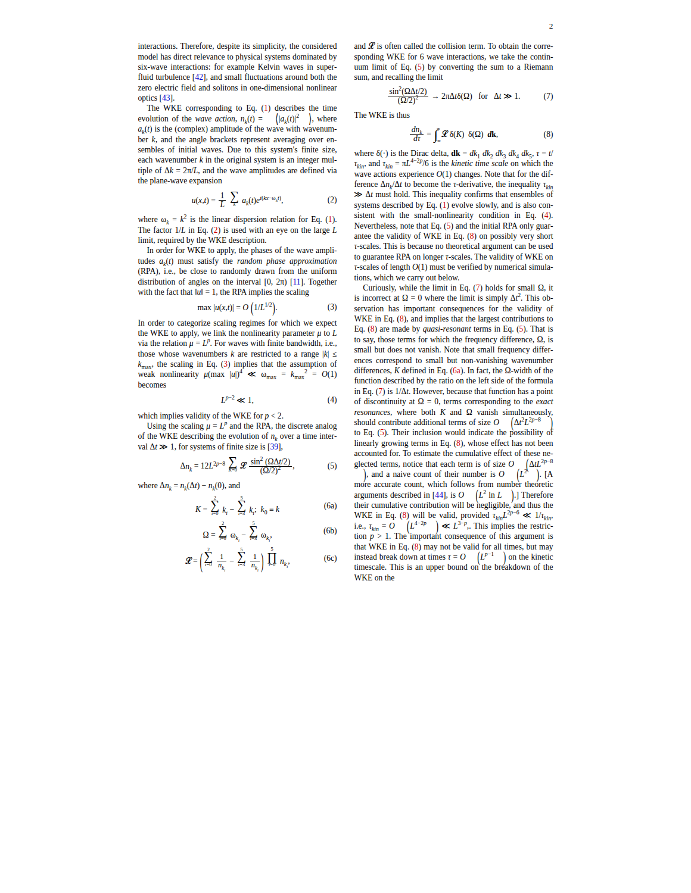2
interactions. Therefore, despite its simplicity, the considered model has direct relevance to physical systems dominated by six-wave interactions: for example Kelvin waves in superfluid turbulence [42], and small fluctuations around both the zero electric field and solitons in one-dimensional nonlinear optics [43].
The WKE corresponding to Eq. (1) describes the time evolution of the wave action, nk(t) = ⟨|ak(t)|2⟩, where ak(t) is the (complex) amplitude of the wave with wavenumber k, and the angle brackets represent averaging over ensembles of initial waves. Due to this system's finite size, each wavenumber k in the original system is an integer multiple of Δk = 2π/L, and the wave amplitudes are defined via the plane-wave expansion
u(x,t) = 1 L ∑k ak(t)ei(kx−ωkt), (2)
where ωk = k2 is the linear dispersion relation for Eq. (1). The factor 1/L in Eq. (2) is used with an eye on the large L limit, required by the WKE description.
In order for WKE to apply, the phases of the wave amplitudes ak(t) must satisfy the random phase approximation (RPA), i.e., be close to randomly drawn from the uniform distribution of angles on the interval [0, 2π) [11]. Together with the fact that ‖u‖ = 1, the RPA implies the scaling
max |u(x,t)| = O (1/L1/2). (3)
In order to categorize scaling regimes for which we expect the WKE to apply, we link the nonlinearity parameter μ to L via the relation μ = Lp. For waves with finite bandwidth, i.e., those whose wavenumbers k are restricted to a range |k| ≤ kmax, the scaling in Eq. (3) implies that the assumption of weak nonlinearity μ(max |u|)4 ≪ ωmax = kmax2 = O(1) becomes
Lp−2 ≪ 1, (4)
which implies validity of the WKE for p < 2.
Using the scaling μ = Lp and the RPA, the discrete analog of the WKE describing the evolution of nk over a time interval Δt ≫ 1, for systems of finite size is [39],
Δnk = 12L2p−8 ∑K=0 𝓛 sin2 (ΩΔt/2)(Ω/2)2, (5)
where Δnk = nk(Δt) − nk(0), and
K = 2∑i=0 ki − 5∑i=3 ki; k0 ≡ k (6a)
Ω = 2∑i=0 ωki − 5∑i=3 ωki, (6b)
𝓛 = (2∑i=0 1 nki − 5∑i=3 1 nki) 5∏i=0 nki, (6c)
and 𝓛 is often called the collision term. To obtain the corresponding WKE for 6 wave interactions, we take the continuum limit of Eq. (5) by converting the sum to a Riemann sum, and recalling the limit
sin2(ΩΔt/2)(Ω/2)2 → 2πΔtδ(Ω) for Δt ≫ 1. (7)
The WKE is thus
dnk dτ = ∫∞−∞ 𝓛 δ(K) δ(Ω) dk, (8)
where δ(·) is the Dirac delta, dk = dk1 dk2 dk3 dk4 dk5, τ = t/τkin, and τkin = πL4−2p/6 is the kinetic time scale on which the wave actions experience O(1) changes. Note that for the difference Δnk/Δt to become the τ-derivative, the inequality τkin ≫ Δt must hold. This inequality confirms that ensembles of systems described by Eq. (1) evolve slowly, and is also consistent with the small-nonlinearity condition in Eq. (4). Nevertheless, note that Eq. (5) and the initial RPA only guarantee the validity of WKE in Eq. (8) on possibly very short τ-scales. This is because no theoretical argument can be used to guarantee RPA on longer τ-scales. The validity of WKE on τ-scales of length O(1) must be verified by numerical simulations, which we carry out below.
Curiously, while the limit in Eq. (7) holds for small Ω, it is incorrect at Ω = 0 where the limit is simply Δt2. This observation has important consequences for the validity of WKE in Eq. (8), and implies that the largest contributions to Eq. (8) are made by quasi-resonant terms in Eq. (5). That is to say, those terms for which the frequency difference, Ω, is small but does not vanish. Note that small frequency differences correspond to small but non-vanishing wavenumber differences, K defined in Eq. (6a). In fact, the Ω-width of the function described by the ratio on the left side of the formula in Eq. (7) is 1/Δt. However, because that function has a point of discontinuity at Ω = 0, terms corresponding to the exact resonances, where both K and Ω vanish simultaneously, should contribute additional terms of size O (Δt2L2p−8) to Eq. (5). Their inclusion would indicate the possibility of linearly growing terms in Eq. (8), whose effect has not been accounted for. To estimate the cumulative effect of these neglected terms, notice that each term is of size O (ΔtL2p−8), and a naive count of their number is O (L2). [A more accurate count, which follows from number theoretic arguments described in [44], is O (L2 ln L).] Therefore their cumulative contribution will be negligible, and thus the WKE in Eq. (8) will be valid, provided τkin L2p−6 ≪ 1/τkin, i.e., τkin = O (L4−2p) ≪ L3−p,. This implies the restriction p > 1. The important consequence of this argument is that WKE in Eq. (8) may not be valid for all times, but may instead break down at times τ = O (Lp−1) on the kinetic timescale. This is an upper bound on the breakdown of the WKE on the